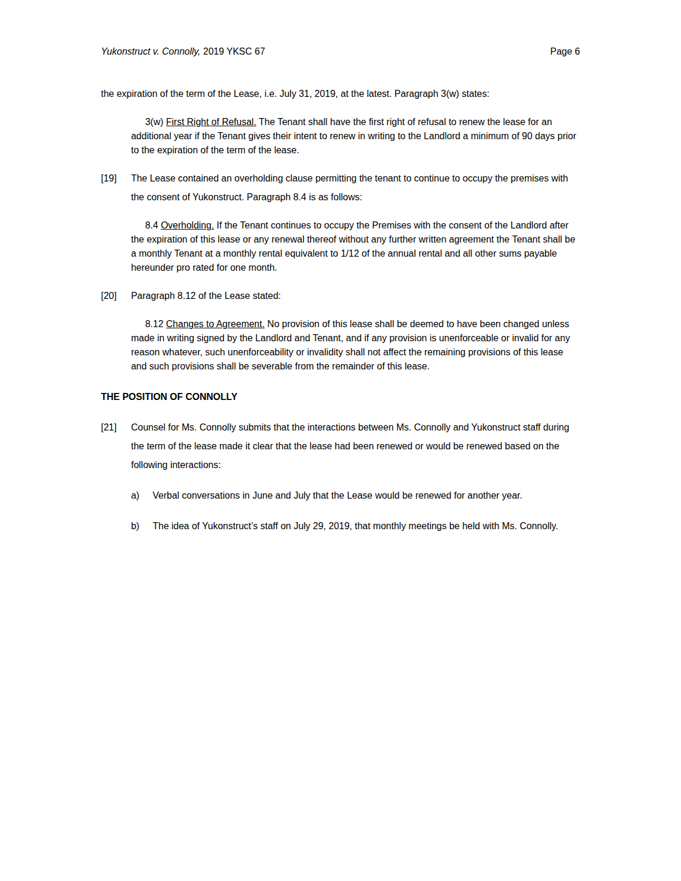Yukonstruct v. Connolly, 2019 YKSC 67 Page 6
the expiration of the term of the Lease, i.e. July 31, 2019, at the latest. Paragraph 3(w) states:
3(w) First Right of Refusal. The Tenant shall have the first right of refusal to renew the lease for an additional year if the Tenant gives their intent to renew in writing to the Landlord a minimum of 90 days prior to the expiration of the term of the lease.
[19] The Lease contained an overholding clause permitting the tenant to continue to occupy the premises with the consent of Yukonstruct. Paragraph 8.4 is as follows:
8.4 Overholding. If the Tenant continues to occupy the Premises with the consent of the Landlord after the expiration of this lease or any renewal thereof without any further written agreement the Tenant shall be a monthly Tenant at a monthly rental equivalent to 1/12 of the annual rental and all other sums payable hereunder pro rated for one month.
[20] Paragraph 8.12 of the Lease stated:
8.12 Changes to Agreement. No provision of this lease shall be deemed to have been changed unless made in writing signed by the Landlord and Tenant, and if any provision is unenforceable or invalid for any reason whatever, such unenforceability or invalidity shall not affect the remaining provisions of this lease and such provisions shall be severable from the remainder of this lease.
THE POSITION OF CONNOLLY
[21] Counsel for Ms. Connolly submits that the interactions between Ms. Connolly and Yukonstruct staff during the term of the lease made it clear that the lease had been renewed or would be renewed based on the following interactions:
a) Verbal conversations in June and July that the Lease would be renewed for another year.
b) The idea of Yukonstruct’s staff on July 29, 2019, that monthly meetings be held with Ms. Connolly.